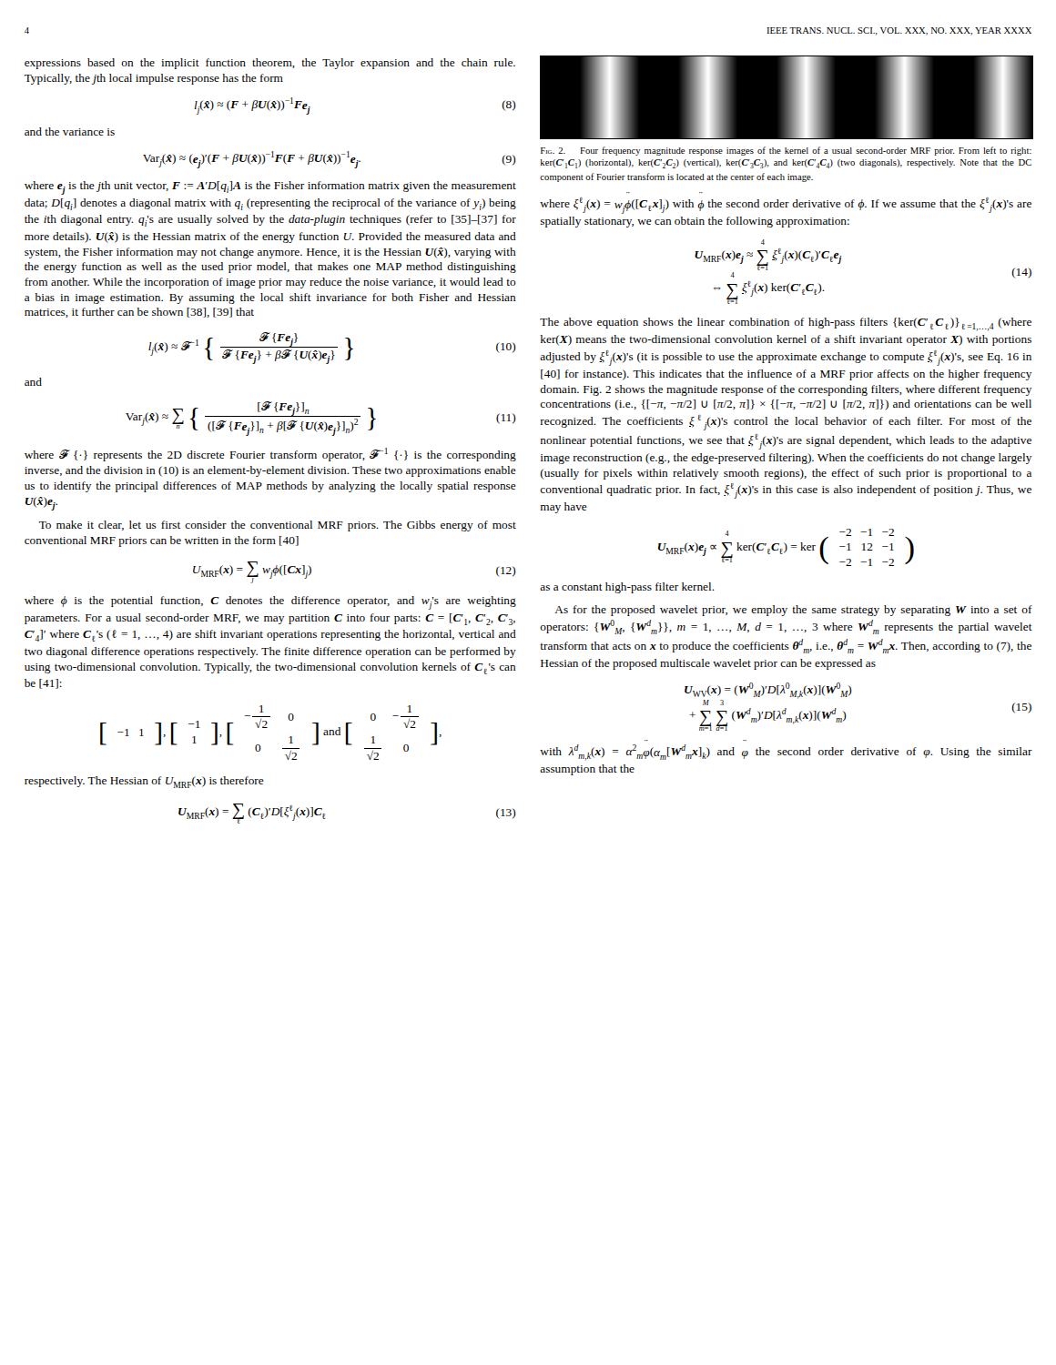4 IEEE TRANS. NUCL. SCI., VOL. XXX, NO. XXX, YEAR XXXX
expressions based on the implicit function theorem, the Taylor expansion and the chain rule. Typically, the jth local impulse response has the form
lj(x̂) ≈ (F + βU(x̂))−1Fej (8)
and the variance is
Varj(x̂) ≈ (ej)′(F + βU(x̂))−1F(F + βU(x̂))−1ej. (9)
where ej is the jth unit vector, F := A′D[qi]A is the Fisher information matrix given the measurement data; D[qi] denotes a diagonal matrix with qi (representing the reciprocal of the variance of yi) being the ith diagonal entry. qi's are usually solved by the data-plugin techniques (refer to [35]–[37] for more details). U(x̂) is the Hessian matrix of the energy function U. Provided the measured data and system, the Fisher information may not change anymore. Hence, it is the Hessian U(x̂), varying with the energy function as well as the used prior model, that makes one MAP method distinguishing from another. While the incorporation of image prior may reduce the noise variance, it would lead to a bias in image estimation. By assuming the local shift invariance for both Fisher and Hessian matrices, it further can be shown [38], [39] that
lj(x̂) ≈ 𝓕−1 { 𝓕 {Fej} 𝓕 {Fej} + β 𝓕 {U(x̂)ej} } (10)
and
Varj(x̂) ≈ ∑n { [𝓕 {Fej}]n ([𝓕 {Fej}]n + β[𝓕 {U(x̂)ej}]n)2 } (11)
where 𝓕 {·} represents the 2D discrete Fourier transform operator, 𝓕−1 {·} is the corresponding inverse, and the division in (10) is an element-by-element division. These two approximations enable us to identify the principal differences of MAP methods by analyzing the locally spatial response U(x̂)ej.
To make it clear, let us first consider the conventional MRF priors. The Gibbs energy of most conventional MRF priors can be written in the form [40]
UMRF(x) = ∑j wj ϕ([Cx]j) (12)
where ϕ is the potential function, C denotes the difference operator, and wj's are weighting parameters. For a usual second-order MRF, we may partition C into four parts: C = [C′1, C′2, C′3, C′4]′ where Cℓ's (ℓ = 1, …, 4) are shift invariant operations representing the horizontal, vertical and two diagonal difference operations respectively. The finite difference operation can be performed by using two-dimensional convolution. Typically, the two-dimensional convolution kernels of Cℓ's can be [41]:
[
| −1 | 1 |
], [
| −1 |
| 1 |
], [
| − 1 √2 | 0 |
| 0 | 1 √2 |
] and [
| 0 | − 1 √2 |
| 1 √2 | 0 |
],
respectively. The Hessian of UMRF(x) is therefore
UMRF(x) = ∑ℓ (Cℓ)′D[ξℓj(x)]Cℓ (13)
Fig. 2. Four frequency magnitude response images of the kernel of a usual second-order MRF prior. From left to right: ker(C′1C1) (horizontal), ker(C′2C2) (vertical), ker(C′3C3), and ker(C′4C4) (two diagonals), respectively. Note that the DC component of Fourier transform is located at the center of each image.
where ξℓj(x) = wj ϕ([Cℓx]j) with ϕ the second order derivative of ϕ. If we assume that the ξℓj(x)'s are spatially stationary, we can obtain the following approximation:
UMRF(x)ej ≈ 4∑ℓ=1 ξℓj(x)(Cℓ)′Cℓej
⇔ 4∑ℓ=1 ξℓj(x) ker(C′ℓCℓ). (14)
The above equation shows the linear combination of high-pass filters {ker(C′ℓCℓ)}ℓ=1,…,4 (where ker(X) means the two-dimensional convolution kernel of a shift invariant operator X) with portions adjusted by ξℓj(x)'s (it is possible to use the approximate exchange to compute ξℓj(x)'s, see Eq. 16 in [40] for instance). This indicates that the influence of a MRF prior affects on the higher frequency domain. Fig. 2 shows the magnitude response of the corresponding filters, where different frequency concentrations (i.e., {[−π, −π/2] ∪ [π/2, π]} × {[−π, −π/2] ∪ [π/2, π]}) and orientations can be well recognized. The coefficients ξℓj(x)'s control the local behavior of each filter. For most of the nonlinear potential functions, we see that ξℓj(x)'s are signal dependent, which leads to the adaptive image reconstruction (e.g., the edge-preserved filtering). When the coefficients do not change largely (usually for pixels within relatively smooth regions), the effect of such prior is proportional to a conventional quadratic prior. In fact, ξℓj(x)'s in this case is also independent of position j. Thus, we may have
UMRF(x)ej ∝ 4∑ℓ=1 ker(C′ℓCℓ) = ker (
| −2 | −1 | −2 |
| −1 | 12 | −1 |
| −2 | −1 | −2 |
)
as a constant high-pass filter kernel.
As for the proposed wavelet prior, we employ the same strategy by separating W into a set of operators: {W0M, {Wdm}}, m = 1, …, M, d = 1, …, 3 where Wdm represents the partial wavelet transform that acts on x to produce the coefficients θdm, i.e., θdm = Wdmx. Then, according to (7), the Hessian of the proposed multiscale wavelet prior can be expressed as
UWV(x) = (W0M)′D[λ0M,k(x)](W0M)
+ M∑m=1 3∑d=1 (Wdm)′D[λdm,k(x)](Wdm) (15)
with λdm,k(x) = α2mφ(αm[Wdmx]k) and φ the second order derivative of φ. Using the similar assumption that the